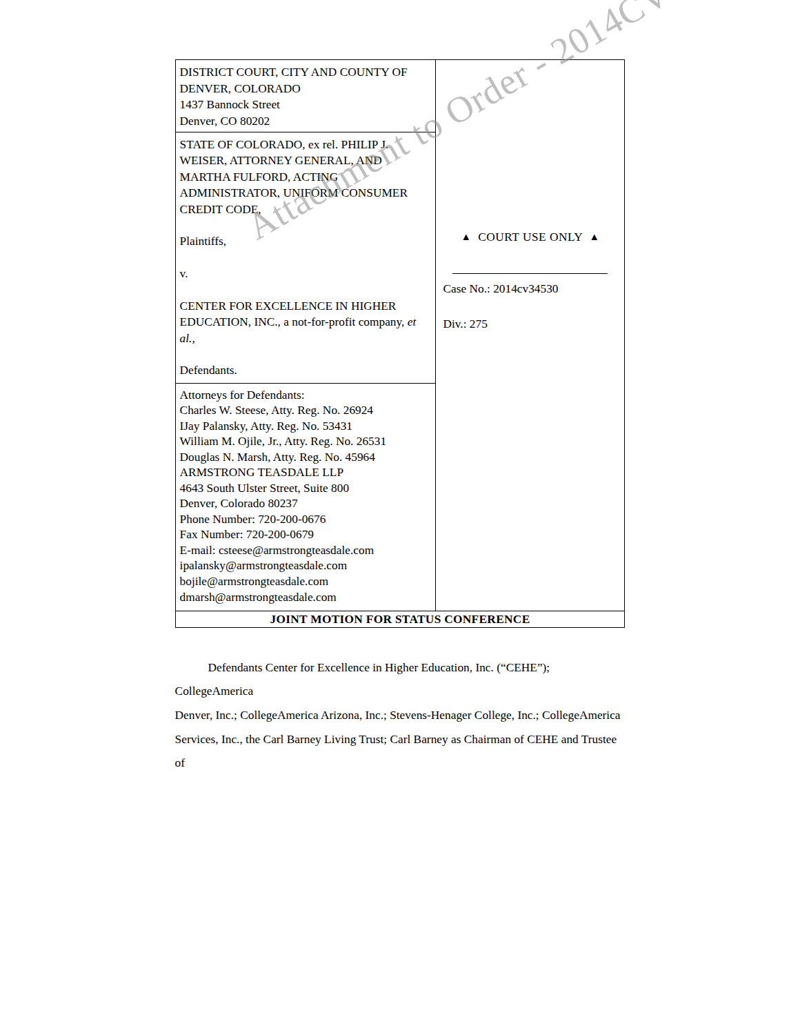Attachment to Order - 2014CV34530
| DISTRICT COURT, CITY AND COUNTY OF DENVER, COLORADO 1437 Bannock Street Denver, CO 80202 STATE OF COLORADO, ex rel. PHILIP J. WEISER, ATTORNEY GENERAL, AND MARTHA FULFORD, ACTING ADMINISTRATOR, UNIFORM CONSUMER CREDIT CODE, Plaintiffs, v. CENTER FOR EXCELLENCE IN HIGHER EDUCATION, INC., a not-for-profit company, et al., Defendants. Attorneys for Defendants: Charles W. Steese, Atty. Reg. No. 26924 IJay Palansky, Atty. Reg. No. 53431 William M. Ojile, Jr., Atty. Reg. No. 26531 Douglas N. Marsh, Atty. Reg. No. 45964 ARMSTRONG TEASDALE LLP 4643 South Ulster Street, Suite 800 Denver, Colorado 80237 Phone Number: 720-200-0676 Fax Number: 720-200-0679 E-mail: csteese@armstrongteasdale.com ipalansky@armstrongteasdale.com bojile@armstrongteasdale.com dmarsh@armstrongteasdale.com | ▲ COURT USE ONLY ▲ Case No.: 2014cv34530 Div.: 275 |
| JOINT MOTION FOR STATUS CONFERENCE |
Defendants Center for Excellence in Higher Education, Inc. (“CEHE”); CollegeAmerica
Denver, Inc.; CollegeAmerica Arizona, Inc.; Stevens-Henager College, Inc.; CollegeAmerica
Services, Inc., the Carl Barney Living Trust; Carl Barney as Chairman of CEHE and Trustee of